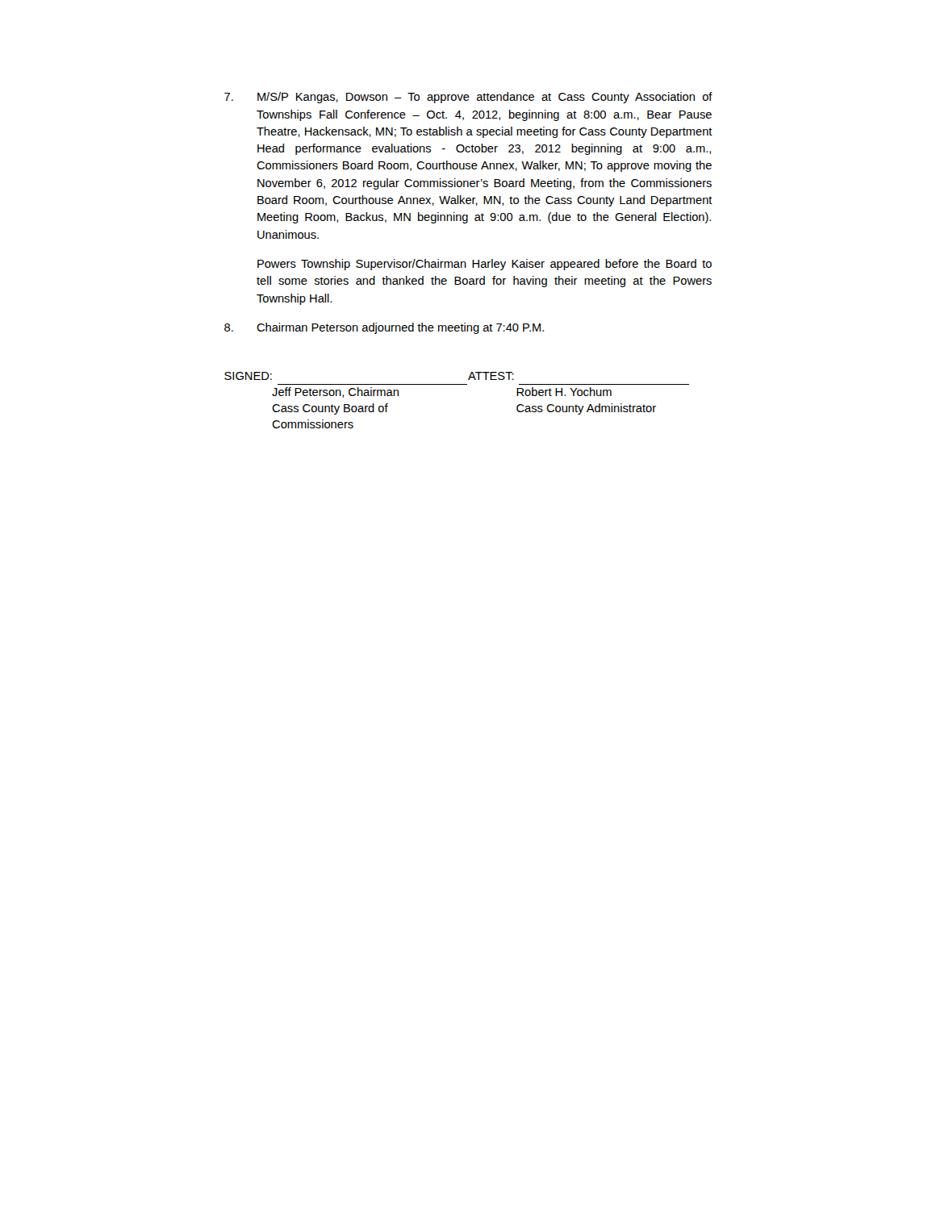7. M/S/P Kangas, Dowson – To approve attendance at Cass County Association of Townships Fall Conference – Oct. 4, 2012, beginning at 8:00 a.m., Bear Pause Theatre, Hackensack, MN; To establish a special meeting for Cass County Department Head performance evaluations - October 23, 2012 beginning at 9:00 a.m., Commissioners Board Room, Courthouse Annex, Walker, MN; To approve moving the November 6, 2012 regular Commissioner’s Board Meeting, from the Commissioners Board Room, Courthouse Annex, Walker, MN, to the Cass County Land Department Meeting Room, Backus, MN beginning at 9:00 a.m. (due to the General Election). Unanimous.
Powers Township Supervisor/Chairman Harley Kaiser appeared before the Board to tell some stories and thanked the Board for having their meeting at the Powers Township Hall.
8. Chairman Peterson adjourned the meeting at 7:40 P.M.
| SIGNED: | ATTEST: |
| Jeff Peterson, Chairman Cass County Board of Commissioners | Robert H. Yochum Cass County Administrator |